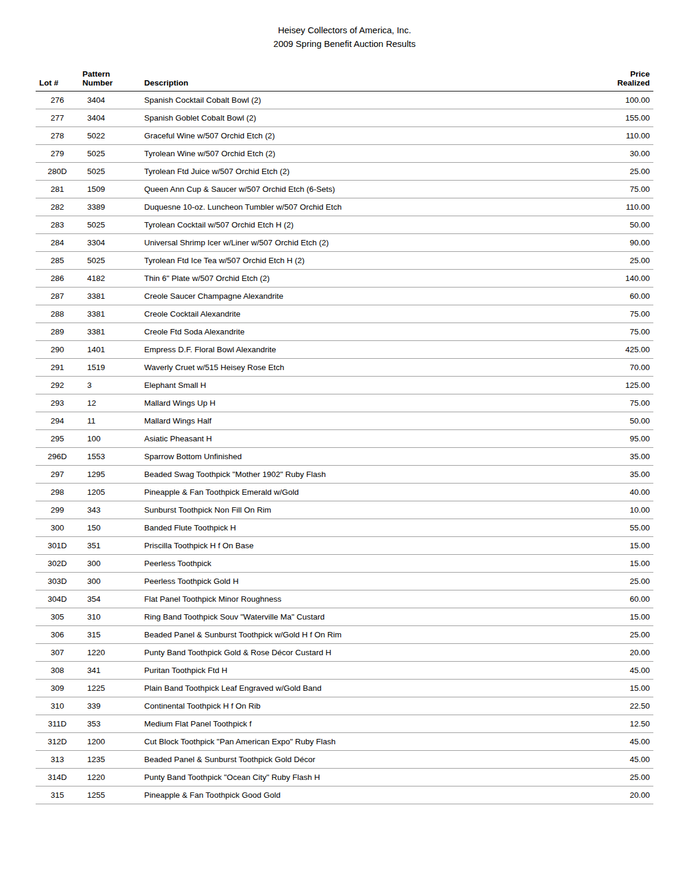Heisey Collectors of America, Inc.
2009 Spring Benefit Auction Results
| Lot # | Pattern Number | Description | Price Realized |
| --- | --- | --- | --- |
| 276 | 3404 | Spanish Cocktail Cobalt Bowl (2) | 100.00 |
| 277 | 3404 | Spanish Goblet Cobalt Bowl (2) | 155.00 |
| 278 | 5022 | Graceful Wine w/507 Orchid Etch (2) | 110.00 |
| 279 | 5025 | Tyrolean Wine w/507 Orchid Etch (2) | 30.00 |
| 280D | 5025 | Tyrolean Ftd Juice w/507 Orchid Etch (2) | 25.00 |
| 281 | 1509 | Queen Ann Cup & Saucer w/507 Orchid Etch (6-Sets) | 75.00 |
| 282 | 3389 | Duquesne 10-oz. Luncheon Tumbler w/507 Orchid Etch | 110.00 |
| 283 | 5025 | Tyrolean Cocktail w/507 Orchid Etch H (2) | 50.00 |
| 284 | 3304 | Universal Shrimp Icer w/Liner w/507 Orchid Etch (2) | 90.00 |
| 285 | 5025 | Tyrolean Ftd Ice Tea w/507 Orchid Etch H (2) | 25.00 |
| 286 | 4182 | Thin 6" Plate w/507 Orchid Etch (2) | 140.00 |
| 287 | 3381 | Creole Saucer Champagne Alexandrite | 60.00 |
| 288 | 3381 | Creole Cocktail Alexandrite | 75.00 |
| 289 | 3381 | Creole Ftd Soda Alexandrite | 75.00 |
| 290 | 1401 | Empress D.F. Floral Bowl Alexandrite | 425.00 |
| 291 | 1519 | Waverly Cruet w/515 Heisey Rose Etch | 70.00 |
| 292 | 3 | Elephant Small H | 125.00 |
| 293 | 12 | Mallard Wings Up H | 75.00 |
| 294 | 11 | Mallard Wings Half | 50.00 |
| 295 | 100 | Asiatic Pheasant H | 95.00 |
| 296D | 1553 | Sparrow Bottom Unfinished | 35.00 |
| 297 | 1295 | Beaded Swag Toothpick "Mother 1902" Ruby Flash | 35.00 |
| 298 | 1205 | Pineapple & Fan Toothpick Emerald w/Gold | 40.00 |
| 299 | 343 | Sunburst Toothpick Non Fill On Rim | 10.00 |
| 300 | 150 | Banded Flute Toothpick H | 55.00 |
| 301D | 351 | Priscilla Toothpick H f On Base | 15.00 |
| 302D | 300 | Peerless Toothpick | 15.00 |
| 303D | 300 | Peerless Toothpick Gold H | 25.00 |
| 304D | 354 | Flat Panel Toothpick Minor Roughness | 60.00 |
| 305 | 310 | Ring Band Toothpick Souv "Waterville Ma" Custard | 15.00 |
| 306 | 315 | Beaded Panel & Sunburst Toothpick w/Gold H f On Rim | 25.00 |
| 307 | 1220 | Punty Band Toothpick Gold & Rose Décor Custard H | 20.00 |
| 308 | 341 | Puritan Toothpick Ftd H | 45.00 |
| 309 | 1225 | Plain Band Toothpick Leaf Engraved w/Gold Band | 15.00 |
| 310 | 339 | Continental Toothpick H f On Rib | 22.50 |
| 311D | 353 | Medium Flat Panel Toothpick f | 12.50 |
| 312D | 1200 | Cut Block Toothpick "Pan American Expo" Ruby Flash | 45.00 |
| 313 | 1235 | Beaded Panel & Sunburst Toothpick Gold Décor | 45.00 |
| 314D | 1220 | Punty Band Toothpick "Ocean City" Ruby Flash H | 25.00 |
| 315 | 1255 | Pineapple & Fan Toothpick Good Gold | 20.00 |